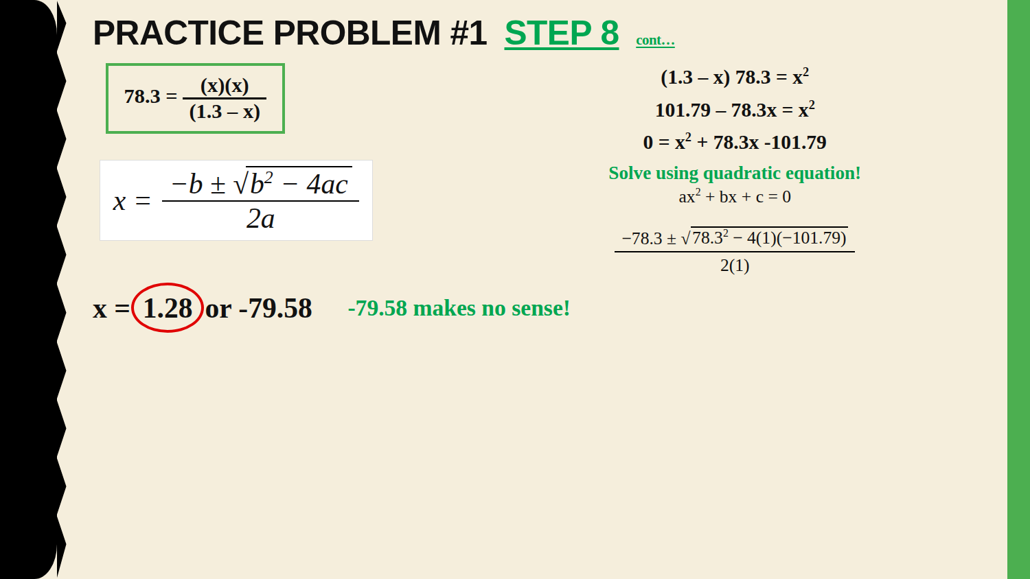PRACTICE PROBLEM #1 STEP 8 cont…
78.3 = (x)(x) (1.3 – x)
x = −b ± √b2 − 4ac 2a
(1.3 – x) 78.3 = x2
101.79 – 78.3x = x2
0 = x2 + 78.3x -101.79
Solve using quadratic equation!
ax2 + bx + c = 0
−78.3 ± √78.32 − 4(1)(−101.79) 2(1)
x = 1.28 or -79.58
-79.58 makes no sense!